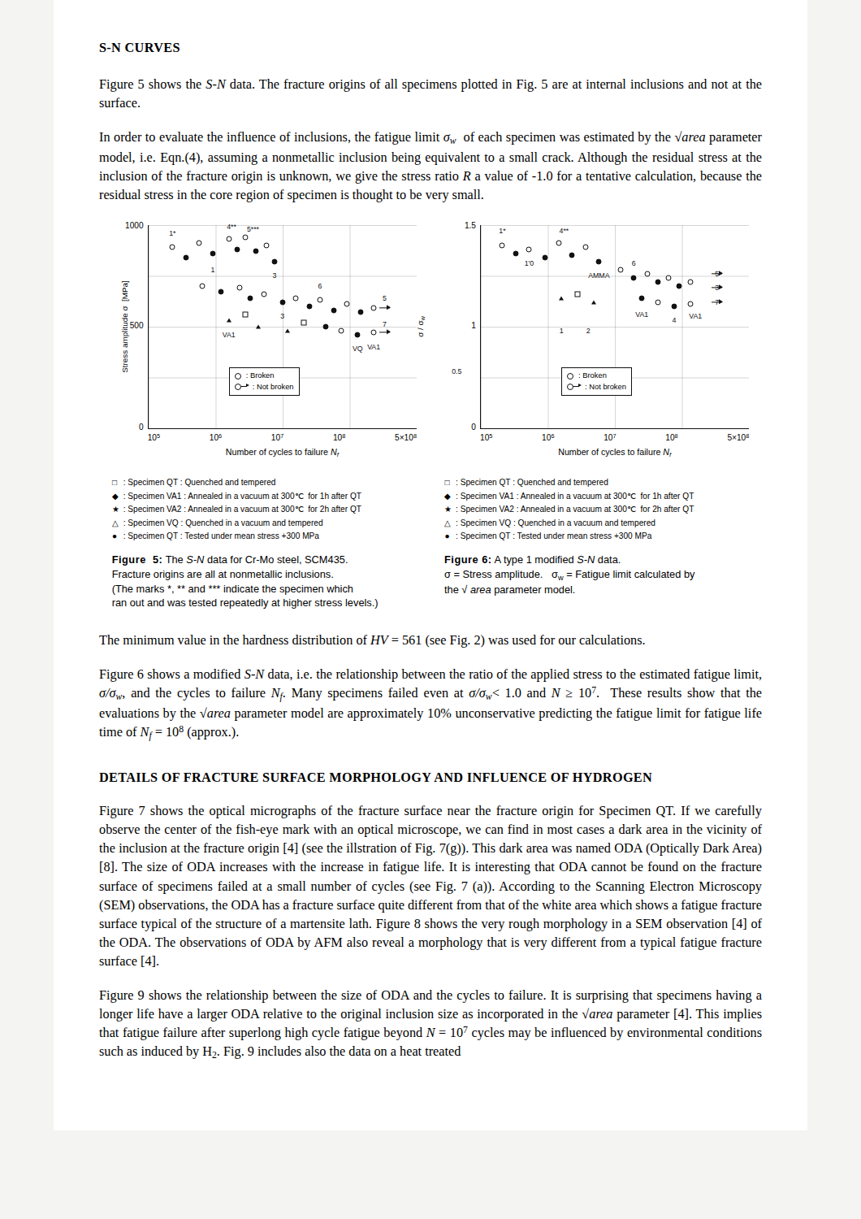S-N CURVES
Figure 5 shows the S-N data. The fracture origins of all specimens plotted in Fig. 5 are at internal inclusions and not at the surface.
In order to evaluate the influence of inclusions, the fatigue limit σw of each specimen was estimated by the √area parameter model, i.e. Eqn.(4), assuming a nonmetallic inclusion being equivalent to a small crack. Although the residual stress at the inclusion of the fracture origin is unknown, we give the stress ratio R a value of -1.0 for a tentative calculation, because the residual stress in the core region of specimen is thought to be very small.
Stress amplitude σ [MPa] 1000 500 0 1* 1 4** 5*** 3 3 6 5 VA1 VQ 7 VA1
: Broken
: Not broken
1051061071085×108
Number of cycles to failure Nf
σ / σw 1.5 1 0 0.5 1* 1'0 4** AMMA 6 5 3 4 7 VA1 VA1 1 2
: Broken
: Not broken
1051061071085×108
Number of cycles to failure Nf
□: Specimen QT : Quenched and tempered
◆: Specimen VA1 : Annealed in a vacuum at 300℃ for 1h after QT
★: Specimen VA2 : Annealed in a vacuum at 300℃ for 2h after QT
△: Specimen VQ : Quenched in a vacuum and tempered
●: Specimen QT : Tested under mean stress +300 MPa
Figure 5: The S-N data for Cr-Mo steel, SCM435.
Fracture origins are all at nonmetallic inclusions.
(The marks *, ** and *** indicate the specimen which
ran out and was tested repeatedly at higher stress levels.)
□: Specimen QT : Quenched and tempered
◆: Specimen VA1 : Annealed in a vacuum at 300℃ for 1h after QT
★: Specimen VA2 : Annealed in a vacuum at 300℃ for 2h after QT
△: Specimen VQ : Quenched in a vacuum and tempered
●: Specimen QT : Tested under mean stress +300 MPa
Figure 6: A type 1 modified S-N data.
σ = Stress amplitude. σw = Fatigue limit calculated by
the √ area parameter model.
The minimum value in the hardness distribution of HV = 561 (see Fig. 2) was used for our calculations.
Figure 6 shows a modified S-N data, i.e. the relationship between the ratio of the applied stress to the estimated fatigue limit, σ/σw, and the cycles to failure Nf. Many specimens failed even at σ/σw< 1.0 and N ≥ 107. These results show that the evaluations by the √area parameter model are approximately 10% unconservative predicting the fatigue limit for fatigue life time of Nf = 108 (approx.).
DETAILS OF FRACTURE SURFACE MORPHOLOGY AND INFLUENCE OF HYDROGEN
Figure 7 shows the optical micrographs of the fracture surface near the fracture origin for Specimen QT. If we carefully observe the center of the fish-eye mark with an optical microscope, we can find in most cases a dark area in the vicinity of the inclusion at the fracture origin [4] (see the illstration of Fig. 7(g)). This dark area was named ODA (Optically Dark Area) [8]. The size of ODA increases with the increase in fatigue life. It is interesting that ODA cannot be found on the fracture surface of specimens failed at a small number of cycles (see Fig. 7 (a)). According to the Scanning Electron Microscopy (SEM) observations, the ODA has a fracture surface quite different from that of the white area which shows a fatigue fracture surface typical of the structure of a martensite lath. Figure 8 shows the very rough morphology in a SEM observation [4] of the ODA. The observations of ODA by AFM also reveal a morphology that is very different from a typical fatigue fracture surface [4].
Figure 9 shows the relationship between the size of ODA and the cycles to failure. It is surprising that specimens having a longer life have a larger ODA relative to the original inclusion size as incorporated in the √area parameter [4]. This implies that fatigue failure after superlong high cycle fatigue beyond N = 107 cycles may be influenced by environmental conditions such as induced by H2. Fig. 9 includes also the data on a heat treated